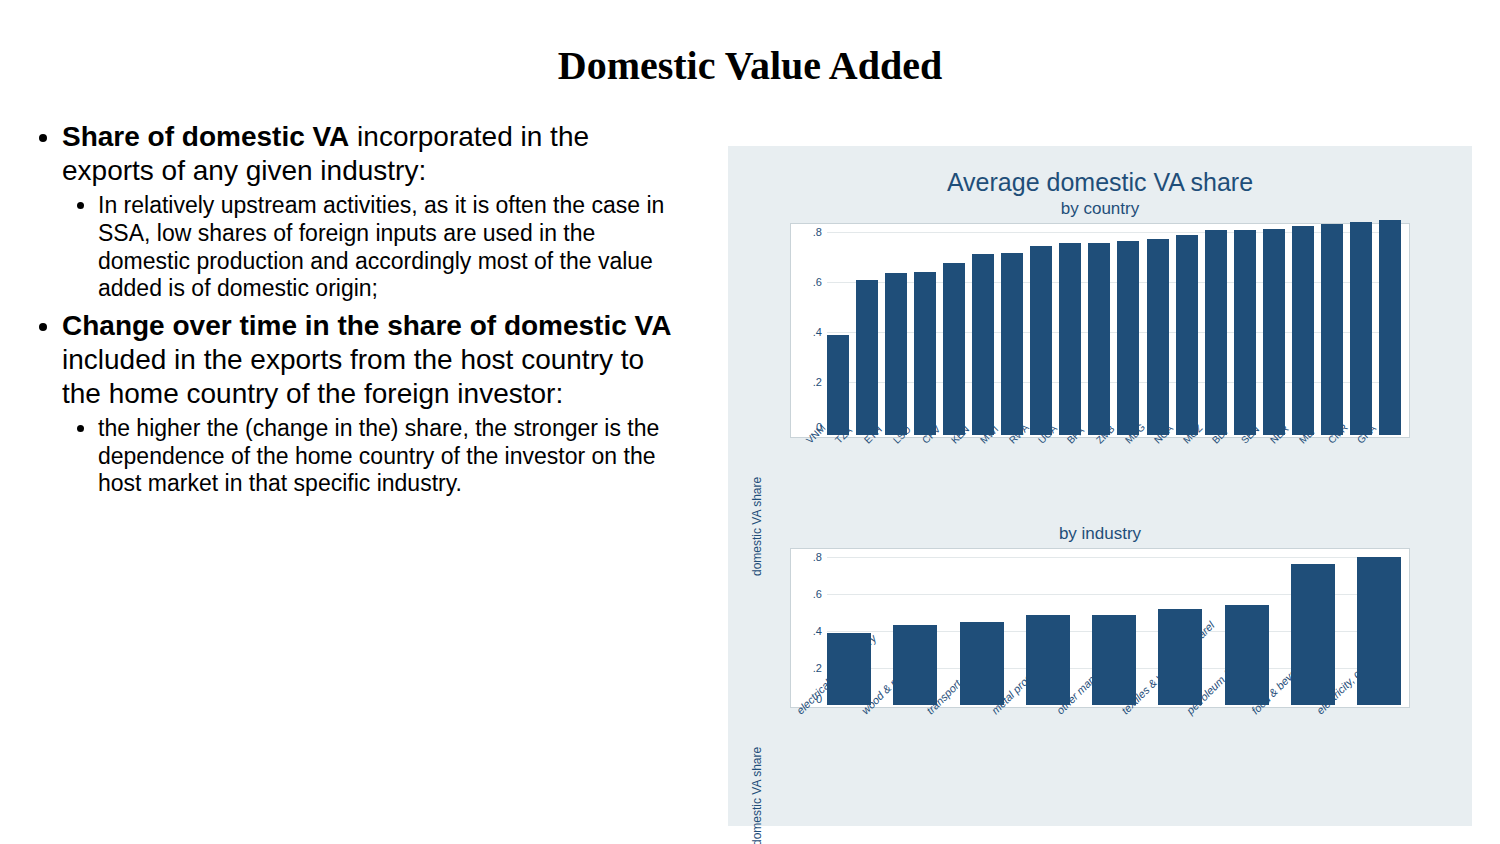Domestic Value Added
Share of domestic VA incorporated in the exports of any given industry:
In relatively upstream activities, as it is often the case in SSA, low shares of foreign inputs are used in the domestic production and accordingly most of the value added is of domestic origin;
Change over time in the share of domestic VA included in the exports from the host country to the home country of the foreign investor:
the higher the (change in the) share, the stronger is the dependence of the home country of the investor on the host market in that specific industry.
Average domestic VA share
by country
domestic VA share
.8 .6 .4 .2 0
VNM TZA ETH LSO CPV KEN MWI RWA UGA BFA ZMB MDG NGA MOZ BDI SEN NER MLI CMR GHA
by industry
domestic VA share
.8 .6 .4 .2 0
electrical & machinery wood & paper transport equipment metal products other manufacturing textiles & wearing apparel petroleum & chemical food & beverage electricity, gas, water